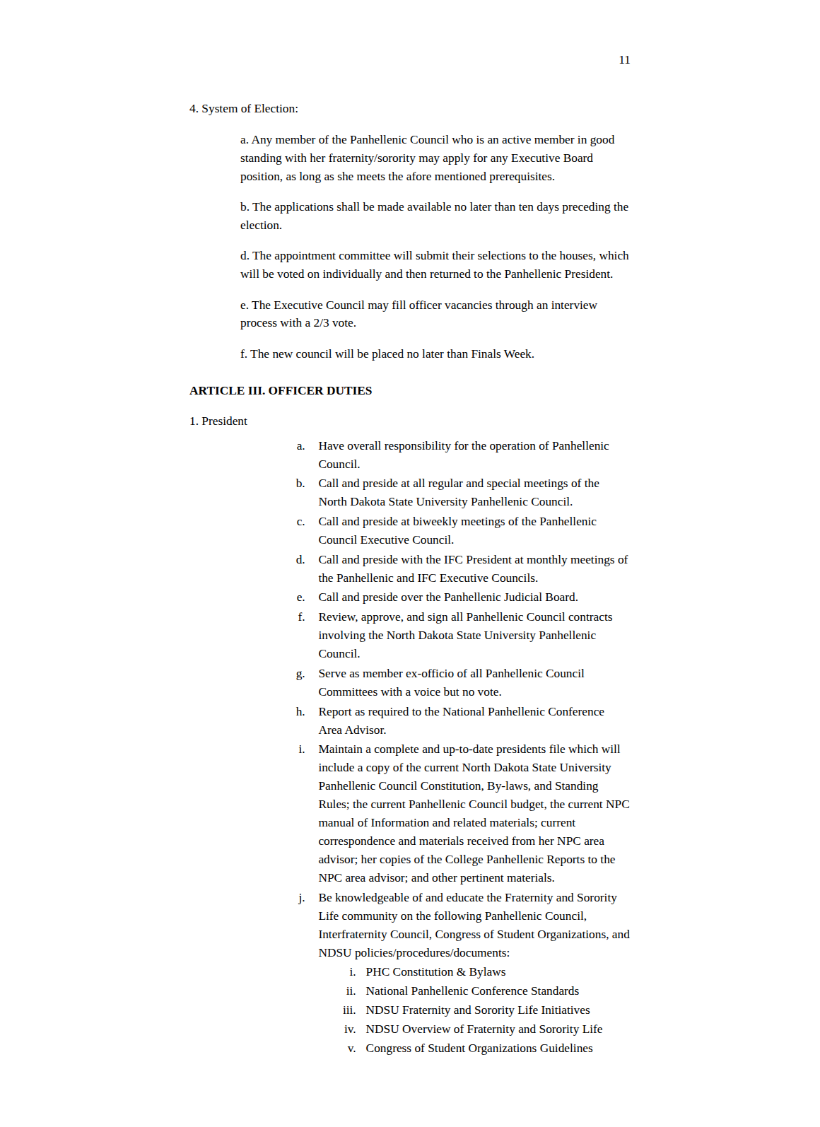11
4. System of Election:
a. Any member of the Panhellenic Council who is an active member in good standing with her fraternity/sorority may apply for any Executive Board position, as long as she meets the afore mentioned prerequisites.
b. The applications shall be made available no later than ten days preceding the election.
d. The appointment committee will submit their selections to the houses, which will be voted on individually and then returned to the Panhellenic President.
e. The Executive Council may fill officer vacancies through an interview process with a 2/3 vote.
f. The new council will be placed no later than Finals Week.
ARTICLE III. OFFICER DUTIES
1. President
Have overall responsibility for the operation of Panhellenic Council.
Call and preside at all regular and special meetings of the North Dakota State University Panhellenic Council.
Call and preside at biweekly meetings of the Panhellenic Council Executive Council.
Call and preside with the IFC President at monthly meetings of the Panhellenic and IFC Executive Councils.
Call and preside over the Panhellenic Judicial Board.
Review, approve, and sign all Panhellenic Council contracts involving the North Dakota State University Panhellenic Council.
Serve as member ex-officio of all Panhellenic Council Committees with a voice but no vote.
Report as required to the National Panhellenic Conference Area Advisor.
Maintain a complete and up-to-date presidents file which will include a copy of the current North Dakota State University Panhellenic Council Constitution, By-laws, and Standing Rules; the current Panhellenic Council budget, the current NPC manual of Information and related materials; current correspondence and materials received from her NPC area advisor; her copies of the College Panhellenic Reports to the NPC area advisor; and other pertinent materials.
Be knowledgeable of and educate the Fraternity and Sorority Life community on the following Panhellenic Council, Interfraternity Council, Congress of Student Organizations, and NDSU policies/procedures/documents:
PHC Constitution & Bylaws
National Panhellenic Conference Standards
NDSU Fraternity and Sorority Life Initiatives
NDSU Overview of Fraternity and Sorority Life
Congress of Student Organizations Guidelines